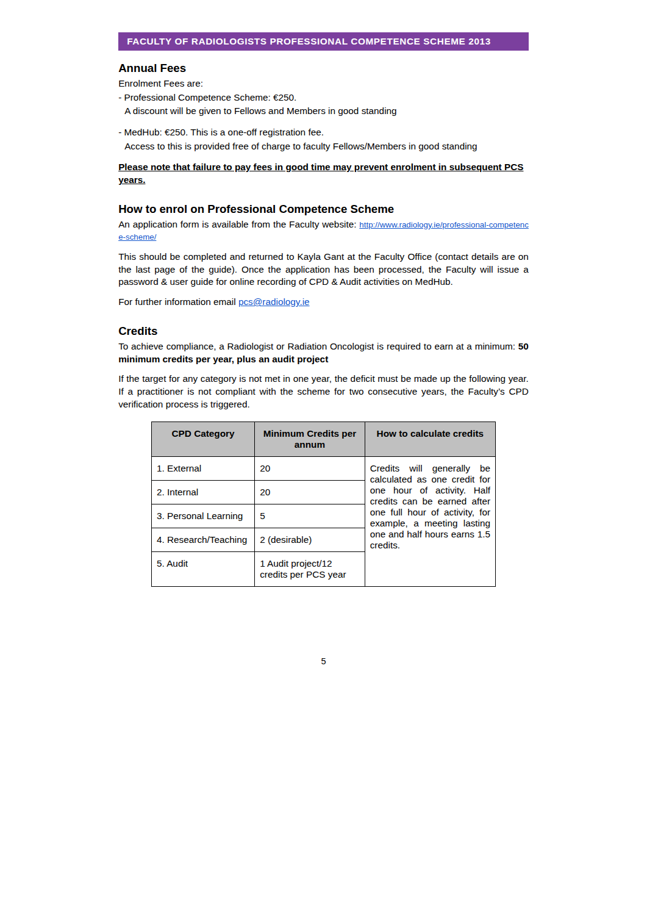FACULTY OF RADIOLOGISTS PROFESSIONAL COMPETENCE SCHEME 2013
Annual Fees
Enrolment Fees are:
- Professional Competence Scheme: €250.
A discount will be given to Fellows and Members in good standing
- MedHub: €250. This is a one-off registration fee.
Access to this is provided free of charge to faculty Fellows/Members in good standing
Please note that failure to pay fees in good time may prevent enrolment in subsequent PCS years.
How to enrol on Professional Competence Scheme
An application form is available from the Faculty website: http://www.radiology.ie/professional-competence-scheme/
This should be completed and returned to Kayla Gant at the Faculty Office (contact details are on the last page of the guide). Once the application has been processed, the Faculty will issue a password & user guide for online recording of CPD & Audit activities on MedHub.
For further information email pcs@radiology.ie
Credits
To achieve compliance, a Radiologist or Radiation Oncologist is required to earn at a minimum: 50 minimum credits per year, plus an audit project
If the target for any category is not met in one year, the deficit must be made up the following year. If a practitioner is not compliant with the scheme for two consecutive years, the Faculty’s CPD verification process is triggered.
| CPD Category | Minimum Credits per annum | How to calculate credits |
| --- | --- | --- |
| 1. External | 20 | Credits will generally be calculated as one credit for one hour of activity. Half credits can be earned after one full hour of activity, for example, a meeting lasting one and half hours earns 1.5 credits. |
| 2. Internal | 20 |
| 3. Personal Learning | 5 |
| 4. Research/Teaching | 2 (desirable) |
| 5. Audit | 1 Audit project/12 credits per PCS year |
5